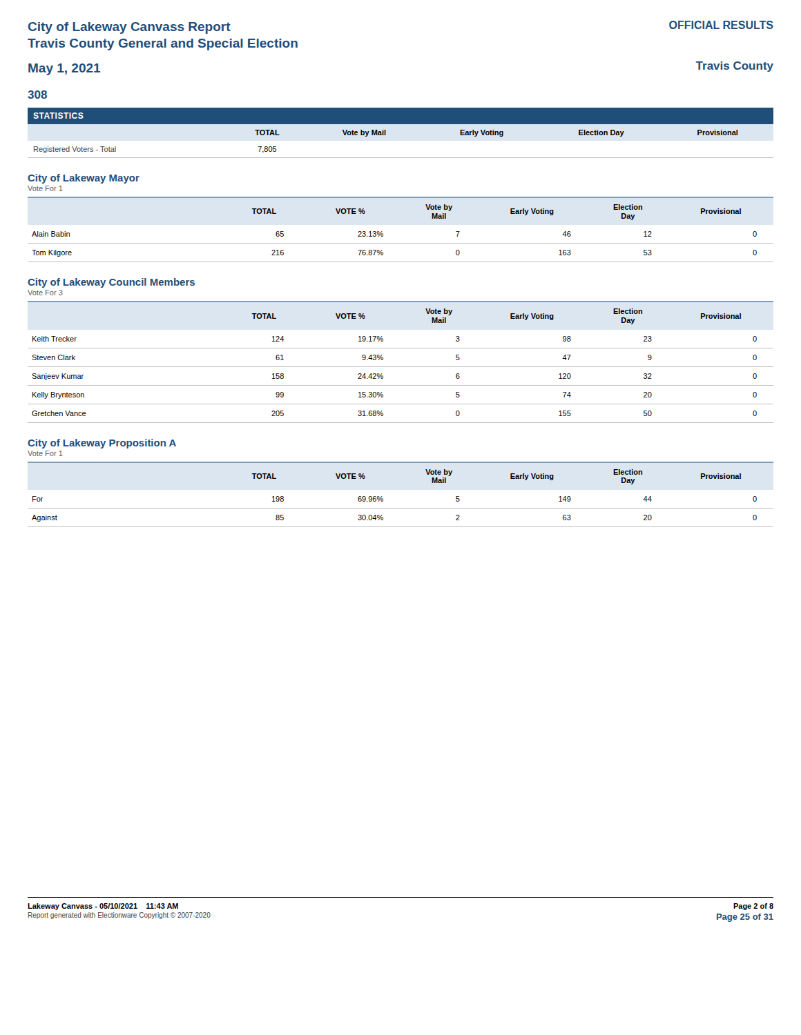OFFICIAL RESULTS
Travis County
City of Lakeway Canvass Report
Travis County General and Special Election
May 1, 2021
308
STATISTICS
| | TOTAL | Vote by Mail | Early Voting | Election Day | Provisional |
| --- | --- | --- | --- | --- | --- |
| Registered Voters - Total | 7,805 | | | | |
City of Lakeway Mayor
Vote For 1
| | TOTAL | VOTE % | Vote by Mail | Early Voting | Election Day | Provisional |
| --- | --- | --- | --- | --- | --- | --- |
| Alain Babin | 65 | 23.13% | 7 | 46 | 12 | 0 |
| Tom Kilgore | 216 | 76.87% | 0 | 163 | 53 | 0 |
City of Lakeway Council Members
Vote For 3
| | TOTAL | VOTE % | Vote by Mail | Early Voting | Election Day | Provisional |
| --- | --- | --- | --- | --- | --- | --- |
| Keith Trecker | 124 | 19.17% | 3 | 98 | 23 | 0 |
| Steven Clark | 61 | 9.43% | 5 | 47 | 9 | 0 |
| Sanjeev Kumar | 158 | 24.42% | 6 | 120 | 32 | 0 |
| Kelly Brynteson | 99 | 15.30% | 5 | 74 | 20 | 0 |
| Gretchen Vance | 205 | 31.68% | 0 | 155 | 50 | 0 |
City of Lakeway Proposition A
Vote For 1
| | TOTAL | VOTE % | Vote by Mail | Early Voting | Election Day | Provisional |
| --- | --- | --- | --- | --- | --- | --- |
| For | 198 | 69.96% | 5 | 149 | 44 | 0 |
| Against | 85 | 30.04% | 2 | 63 | 20 | 0 |
Page 2 of 8
Page 25 of 31
Lakeway Canvass - 05/10/2021 11:43 AM
Report generated with Electionware Copyright © 2007-2020